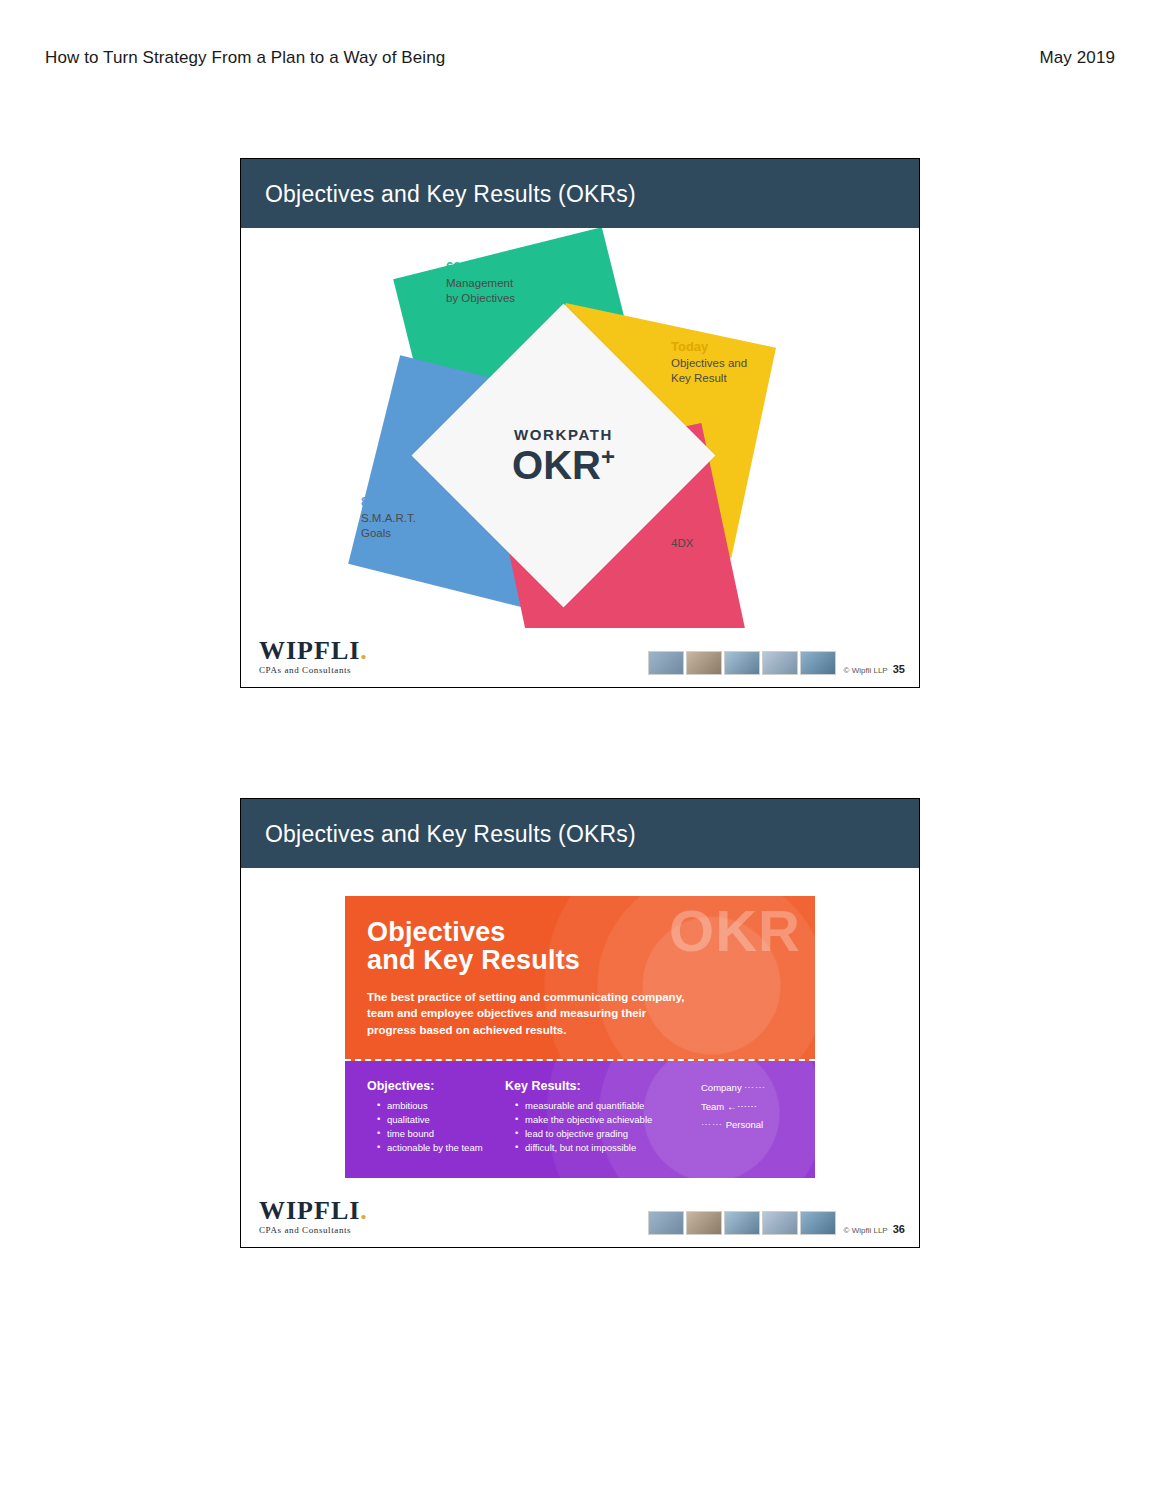How to Turn Strategy From a Plan to a Way of Being
May 2019
Objectives and Key Results (OKRs)
WORKPATH
OKR+
60s Management
by Objectives
Today Objectives and
Key Result
80s S.M.A.R.T.
Goals
2000 4DX
WIPFLI.
CPAs and Consultants
© Wipfli LLP 35
Objectives and Key Results (OKRs)
OKR
Objectives
and Key Results
The best practice of setting and communicating company, team and employee objectives and measuring their progress based on achieved results.
Objectives:
ambitious
qualitative
time bound
actionable by the team
Key Results:
measurable and quantifiable
make the objective achievable
lead to objective grading
difficult, but not impossible
Company ⋯⋯
Team ←⋯⋯
⋯⋯ Personal
WIPFLI.
CPAs and Consultants
© Wipfli LLP 36